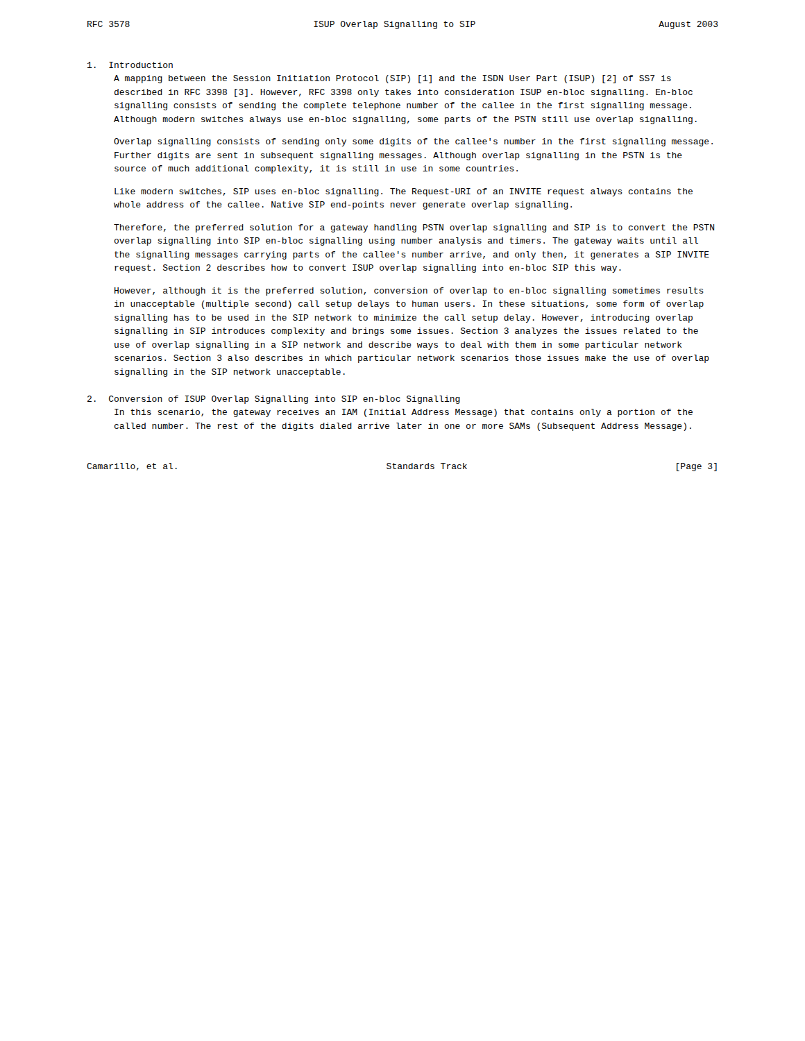RFC 3578 ISUP Overlap Signalling to SIP August 2003
1. Introduction
A mapping between the Session Initiation Protocol (SIP) [1] and the ISDN User Part (ISUP) [2] of SS7 is described in RFC 3398 [3]. However, RFC 3398 only takes into consideration ISUP en-bloc signalling. En-bloc signalling consists of sending the complete telephone number of the callee in the first signalling message. Although modern switches always use en-bloc signalling, some parts of the PSTN still use overlap signalling.
Overlap signalling consists of sending only some digits of the callee's number in the first signalling message. Further digits are sent in subsequent signalling messages. Although overlap signalling in the PSTN is the source of much additional complexity, it is still in use in some countries.
Like modern switches, SIP uses en-bloc signalling. The Request-URI of an INVITE request always contains the whole address of the callee. Native SIP end-points never generate overlap signalling.
Therefore, the preferred solution for a gateway handling PSTN overlap signalling and SIP is to convert the PSTN overlap signalling into SIP en-bloc signalling using number analysis and timers. The gateway waits until all the signalling messages carrying parts of the callee's number arrive, and only then, it generates a SIP INVITE request. Section 2 describes how to convert ISUP overlap signalling into en-bloc SIP this way.
However, although it is the preferred solution, conversion of overlap to en-bloc signalling sometimes results in unacceptable (multiple second) call setup delays to human users. In these situations, some form of overlap signalling has to be used in the SIP network to minimize the call setup delay. However, introducing overlap signalling in SIP introduces complexity and brings some issues. Section 3 analyzes the issues related to the use of overlap signalling in a SIP network and describe ways to deal with them in some particular network scenarios. Section 3 also describes in which particular network scenarios those issues make the use of overlap signalling in the SIP network unacceptable.
2. Conversion of ISUP Overlap Signalling into SIP en-bloc Signalling
In this scenario, the gateway receives an IAM (Initial Address Message) that contains only a portion of the called number. The rest of the digits dialed arrive later in one or more SAMs (Subsequent Address Message).
Camarillo, et al. Standards Track [Page 3]